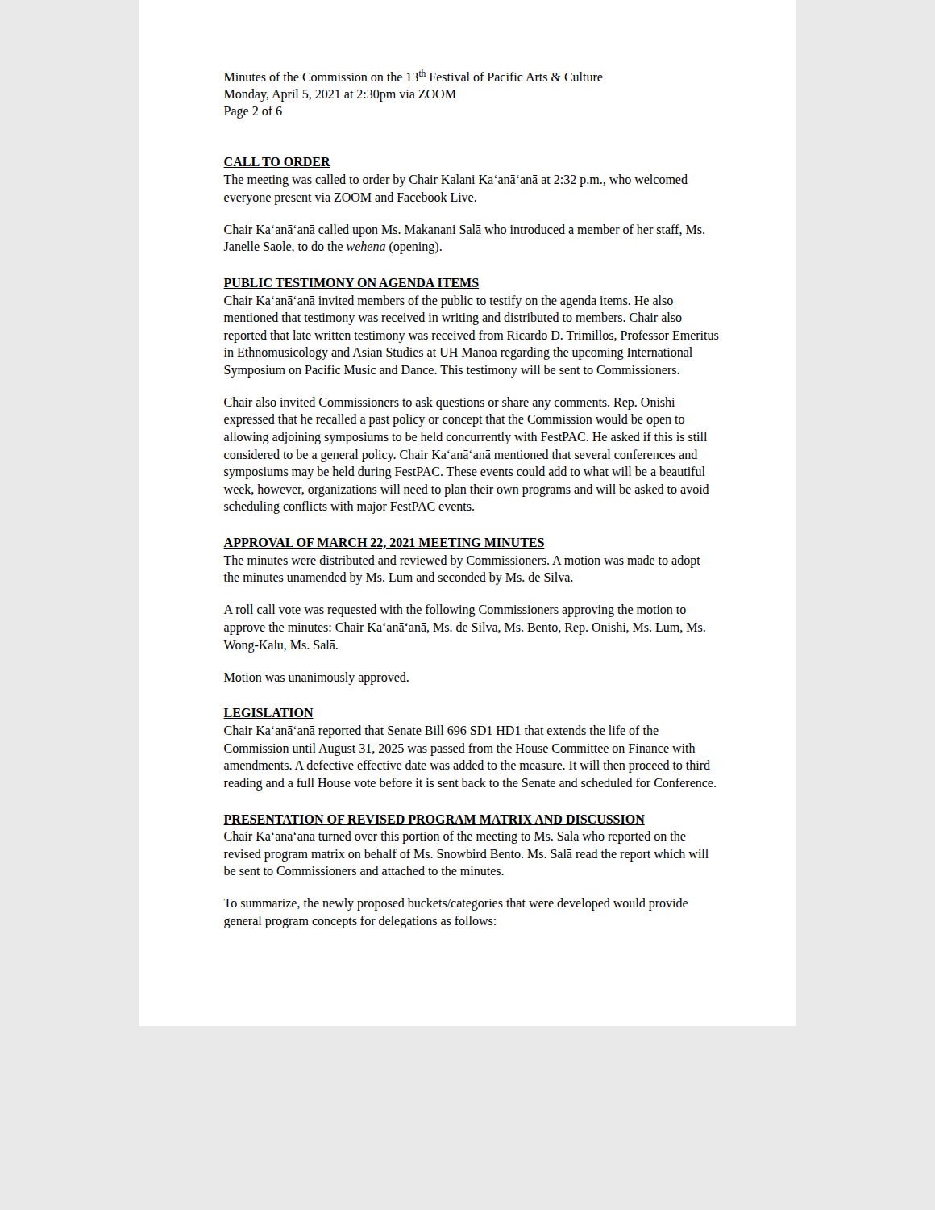Minutes of the Commission on the 13th Festival of Pacific Arts & Culture
Monday, April 5, 2021 at 2:30pm via ZOOM
Page 2 of 6
CALL TO ORDER
The meeting was called to order by Chair Kalani Ka‘anā‘anā at 2:32 p.m., who welcomed everyone present via ZOOM and Facebook Live.
Chair Ka‘anā‘anā called upon Ms. Makanani Salā who introduced a member of her staff, Ms. Janelle Saole, to do the wehena (opening).
PUBLIC TESTIMONY ON AGENDA ITEMS
Chair Ka‘anā‘anā invited members of the public to testify on the agenda items. He also mentioned that testimony was received in writing and distributed to members. Chair also reported that late written testimony was received from Ricardo D. Trimillos, Professor Emeritus in Ethnomusicology and Asian Studies at UH Manoa regarding the upcoming International Symposium on Pacific Music and Dance. This testimony will be sent to Commissioners.
Chair also invited Commissioners to ask questions or share any comments. Rep. Onishi expressed that he recalled a past policy or concept that the Commission would be open to allowing adjoining symposiums to be held concurrently with FestPAC. He asked if this is still considered to be a general policy. Chair Ka‘anā‘anā mentioned that several conferences and symposiums may be held during FestPAC. These events could add to what will be a beautiful week, however, organizations will need to plan their own programs and will be asked to avoid scheduling conflicts with major FestPAC events.
APPROVAL OF MARCH 22, 2021 MEETING MINUTES
The minutes were distributed and reviewed by Commissioners. A motion was made to adopt the minutes unamended by Ms. Lum and seconded by Ms. de Silva.
A roll call vote was requested with the following Commissioners approving the motion to approve the minutes: Chair Ka‘anā‘anā, Ms. de Silva, Ms. Bento, Rep. Onishi, Ms. Lum, Ms. Wong-Kalu, Ms. Salā.
Motion was unanimously approved.
LEGISLATION
Chair Ka‘anā‘anā reported that Senate Bill 696 SD1 HD1 that extends the life of the Commission until August 31, 2025 was passed from the House Committee on Finance with amendments. A defective effective date was added to the measure. It will then proceed to third reading and a full House vote before it is sent back to the Senate and scheduled for Conference.
PRESENTATION OF REVISED PROGRAM MATRIX AND DISCUSSION
Chair Ka‘anā‘anā turned over this portion of the meeting to Ms. Salā who reported on the revised program matrix on behalf of Ms. Snowbird Bento. Ms. Salā read the report which will be sent to Commissioners and attached to the minutes.
To summarize, the newly proposed buckets/categories that were developed would provide general program concepts for delegations as follows: